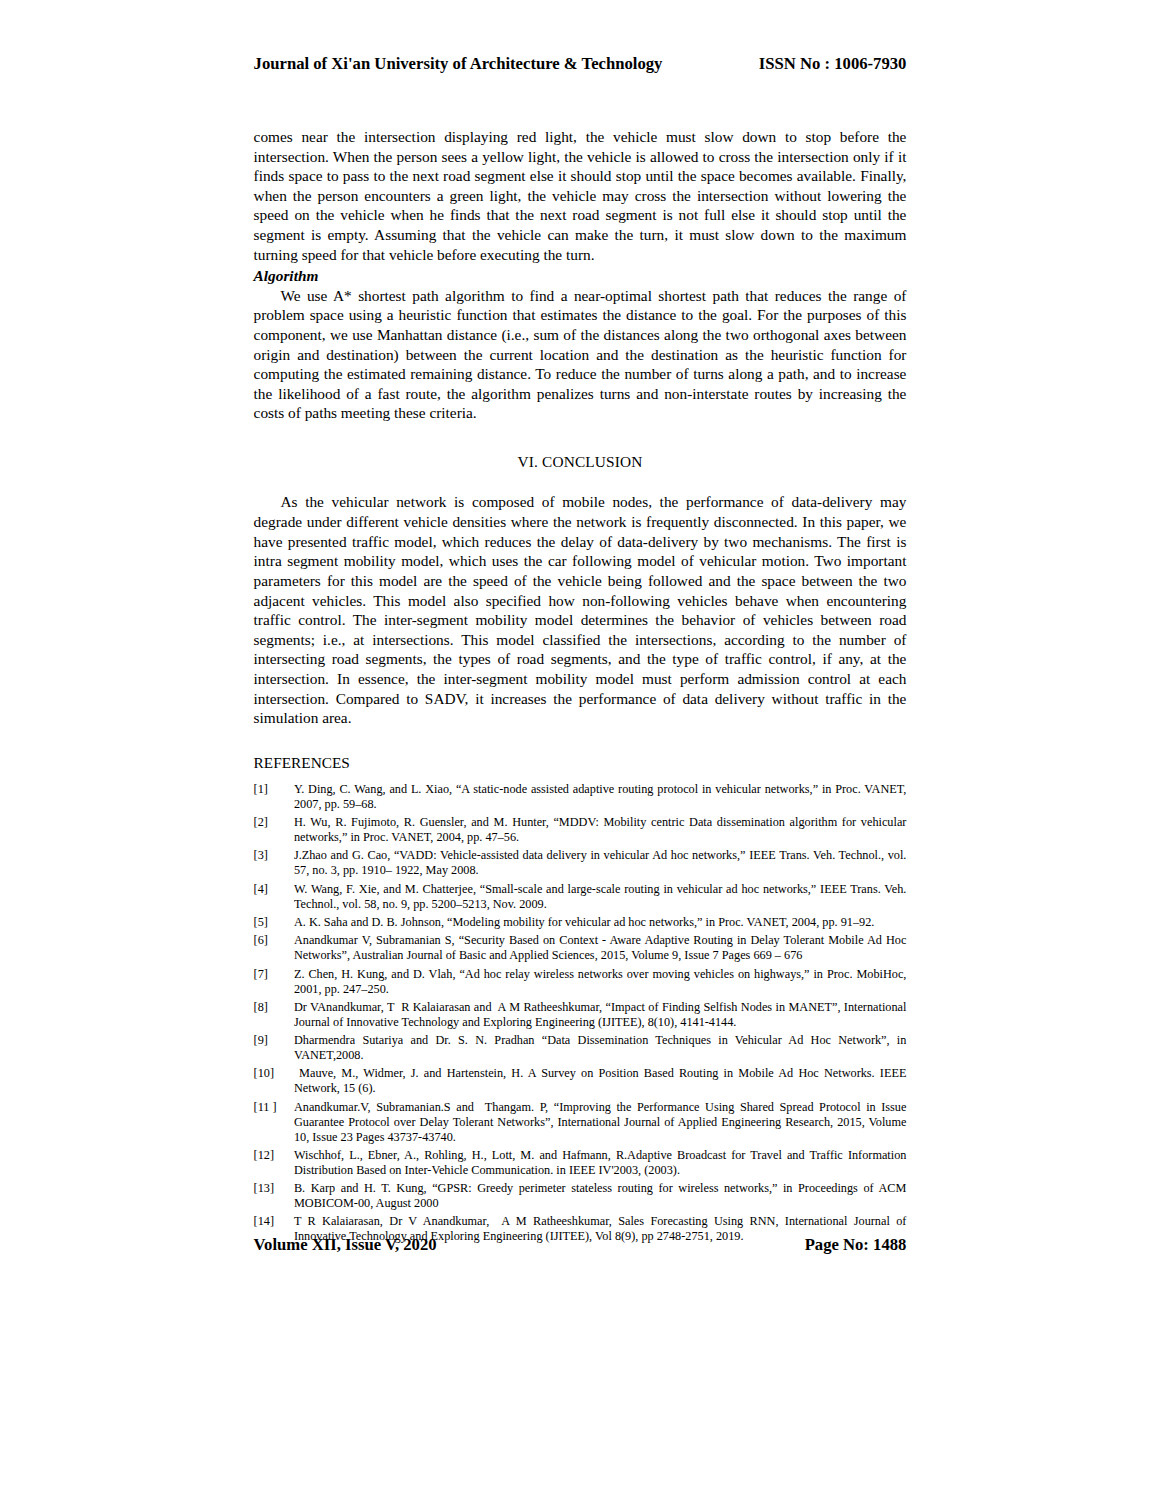Journal of Xi'an University of Architecture & Technology
ISSN No : 1006-7930
comes near the intersection displaying red light, the vehicle must slow down to stop before the intersection. When the person sees a yellow light, the vehicle is allowed to cross the intersection only if it finds space to pass to the next road segment else it should stop until the space becomes available. Finally, when the person encounters a green light, the vehicle may cross the intersection without lowering the speed on the vehicle when he finds that the next road segment is not full else it should stop until the segment is empty. Assuming that the vehicle can make the turn, it must slow down to the maximum turning speed for that vehicle before executing the turn.
Algorithm
We use A* shortest path algorithm to find a near-optimal shortest path that reduces the range of problem space using a heuristic function that estimates the distance to the goal. For the purposes of this component, we use Manhattan distance (i.e., sum of the distances along the two orthogonal axes between origin and destination) between the current location and the destination as the heuristic function for computing the estimated remaining distance. To reduce the number of turns along a path, and to increase the likelihood of a fast route, the algorithm penalizes turns and non-interstate routes by increasing the costs of paths meeting these criteria.
VI. CONCLUSION
As the vehicular network is composed of mobile nodes, the performance of data-delivery may degrade under different vehicle densities where the network is frequently disconnected. In this paper, we have presented traffic model, which reduces the delay of data-delivery by two mechanisms. The first is intra segment mobility model, which uses the car following model of vehicular motion. Two important parameters for this model are the speed of the vehicle being followed and the space between the two adjacent vehicles. This model also specified how non-following vehicles behave when encountering traffic control. The inter-segment mobility model determines the behavior of vehicles between road segments; i.e., at intersections. This model classified the intersections, according to the number of intersecting road segments, the types of road segments, and the type of traffic control, if any, at the intersection. In essence, the inter-segment mobility model must perform admission control at each intersection. Compared to SADV, it increases the performance of data delivery without traffic in the simulation area.
REFERENCES
[1] Y. Ding, C. Wang, and L. Xiao, “A static-node assisted adaptive routing protocol in vehicular networks,” in Proc. VANET, 2007, pp. 59–68.
[2] H. Wu, R. Fujimoto, R. Guensler, and M. Hunter, “MDDV: Mobility centric Data dissemination algorithm for vehicular networks,” in Proc. VANET, 2004, pp. 47–56.
[3] J.Zhao and G. Cao, “VADD: Vehicle-assisted data delivery in vehicular Ad hoc networks,” IEEE Trans. Veh. Technol., vol. 57, no. 3, pp. 1910– 1922, May 2008.
[4] W. Wang, F. Xie, and M. Chatterjee, “Small-scale and large-scale routing in vehicular ad hoc networks,” IEEE Trans. Veh. Technol., vol. 58, no. 9, pp. 5200–5213, Nov. 2009.
[5] A. K. Saha and D. B. Johnson, “Modeling mobility for vehicular ad hoc networks,” in Proc. VANET, 2004, pp. 91–92.
[6] Anandkumar V, Subramanian S, “Security Based on Context - Aware Adaptive Routing in Delay Tolerant Mobile Ad Hoc Networks”, Australian Journal of Basic and Applied Sciences, 2015, Volume 9, Issue 7 Pages 669 – 676
[7] Z. Chen, H. Kung, and D. Vlah, “Ad hoc relay wireless networks over moving vehicles on highways,” in Proc. MobiHoc, 2001, pp. 247–250.
[8] Dr VAnandkumar, T R Kalaiarasan and A M Ratheeshkumar, “Impact of Finding Selfish Nodes in MANET”, International Journal of Innovative Technology and Exploring Engineering (IJITEE), 8(10), 4141-4144.
[9] Dharmendra Sutariya and Dr. S. N. Pradhan “Data Dissemination Techniques in Vehicular Ad Hoc Network”, in VANET,2008.
[10] Mauve, M., Widmer, J. and Hartenstein, H. A Survey on Position Based Routing in Mobile Ad Hoc Networks. IEEE Network, 15 (6).
[11 ] Anandkumar.V, Subramanian.S and Thangam. P, “Improving the Performance Using Shared Spread Protocol in Issue Guarantee Protocol over Delay Tolerant Networks”, International Journal of Applied Engineering Research, 2015, Volume 10, Issue 23 Pages 43737-43740.
[12] Wischhof, L., Ebner, A., Rohling, H., Lott, M. and Hafmann, R.Adaptive Broadcast for Travel and Traffic Information Distribution Based on Inter-Vehicle Communication. in IEEE IV'2003, (2003).
[13] B. Karp and H. T. Kung, “GPSR: Greedy perimeter stateless routing for wireless networks,” in Proceedings of ACM MOBICOM-00, August 2000
[14] T R Kalaiarasan, Dr V Anandkumar, A M Ratheeshkumar, Sales Forecasting Using RNN, International Journal of Innovative Technology and Exploring Engineering (IJITEE), Vol 8(9), pp 2748-2751, 2019.
Volume XII, Issue V, 2020
Page No: 1488